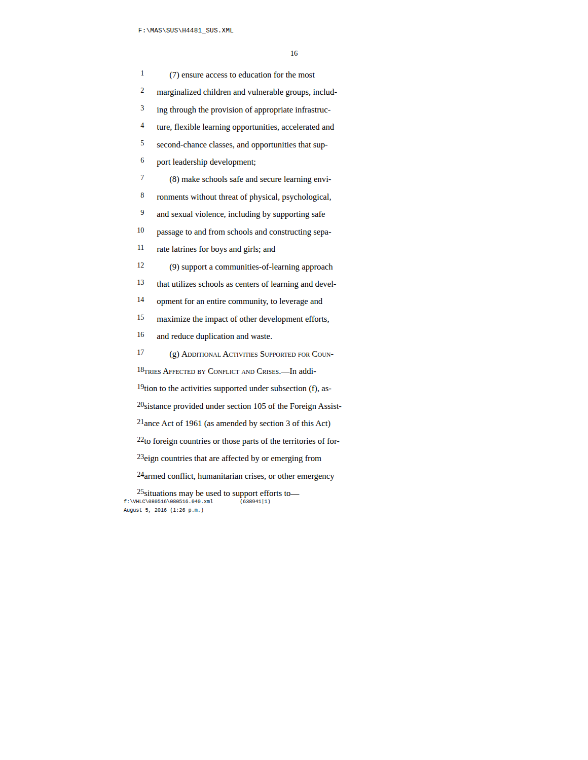F:\MAS\SUS\H4481_SUS.XML
16
| 1 | (7) ensure access to education for the most |
| 2 | marginalized children and vulnerable groups, includ- |
| 3 | ing through the provision of appropriate infrastruc- |
| 4 | ture, flexible learning opportunities, accelerated and |
| 5 | second-chance classes, and opportunities that sup- |
| 6 | port leadership development; |
| 7 | (8) make schools safe and secure learning envi- |
| 8 | ronments without threat of physical, psychological, |
| 9 | and sexual violence, including by supporting safe |
| 10 | passage to and from schools and constructing sepa- |
| 11 | rate latrines for boys and girls; and |
| 12 | (9) support a communities-of-learning approach |
| 13 | that utilizes schools as centers of learning and devel- |
| 14 | opment for an entire community, to leverage and |
| 15 | maximize the impact of other development efforts, |
| 16 | and reduce duplication and waste. |
| 17 | (g) Additional Activities Supported for Coun- |
| 18 | tries Affected by Conflict and Crises. —In addi- |
| 19 | tion to the activities supported under subsection (f), as- |
| 20 | sistance provided under section 105 of the Foreign Assist- |
| 21 | ance Act of 1961 (as amended by section 3 of this Act) |
| 22 | to foreign countries or those parts of the territories of for- |
| 23 | eign countries that are affected by or emerging from |
| 24 | armed conflict, humanitarian crises, or other emergency |
| 25 | situations may be used to support efforts to— |
f:\VHLC\080516\080516.040.xml (638941|1)
August 5, 2016 (1:26 p.m.)